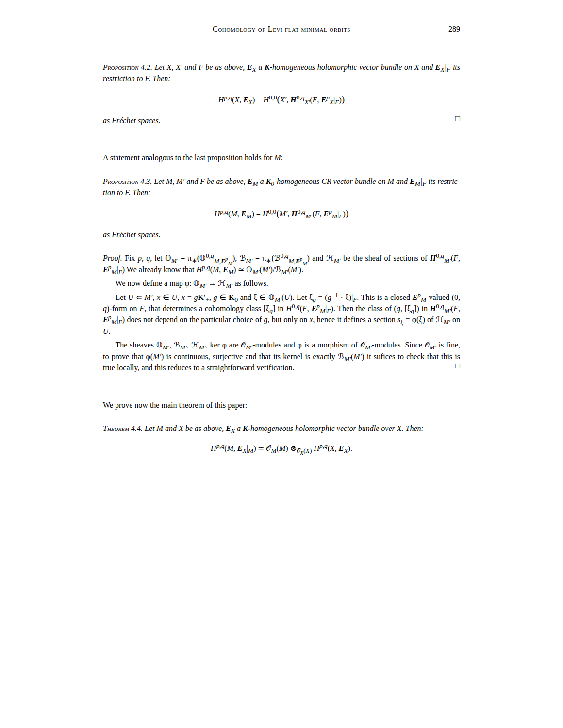Cohomology of Levi flat minimal orbits 289
Proposition 4.2. Let X, X′ and F be as above, EX a K-homogeneous holomorphic vector bundle on X and EX|F its restriction to F. Then:
Hp,q(X, EX) = H0,0(X′, H0,qX′(F, EpX|F))
as Fréchet spaces. □
A statement analogous to the last proposition holds for M:
Proposition 4.3. Let M, M′ and F be as above, EM a K0-homogeneous CR vector bundle on M and EM|F its restriction to F. Then:
Hp,q(M, EM) = H0,0(M′, H0,qM′(F, EpM|F))
as Fréchet spaces.
Proof. Fix p, q, let 𝕆M′ = π∗(𝕆0,qM,EpM), ℬM′ = π∗(ℬ0,qM,EpM) and ℋM′ be the sheaf of sections of H0,qM′(F, EpM|F) We already know that Hp,q(M, EM) ≃ 𝕆M′(M′)/ℬM′(M′).
We now define a map φ: 𝕆M′ → ℋM′ as follows.
Let U ⊂ M′, x ∈ U, x = gK′+, g ∈ K0 and ξ ∈ 𝕆M′(U). Let ξg = (g−1 · ξ)|F. This is a closed EpM-valued (0, q)-form on F, that determines a cohomology class [ξg] in H0,q(F, EpM|F). Then the class of (g, [ξg]) in H0,qM′(F, EpM|F) does not depend on the particular choice of g, but only on x, hence it defines a section sξ = φ(ξ) of ℋM′ on U.
The sheaves 𝕆M′, ℬM′, ℋM′, ker φ are 𝒪M′-modules and φ is a morphism of 𝒪M′-modules. Since 𝒪M′ is fine, to prove that φ(M′) is continuous, surjective and that its kernel is exactly ℬM′(M′) it sufices to check that this is true locally, and this reduces to a straightforward verification. □
We prove now the main theorem of this paper:
Theorem 4.4. Let M and X be as above, EX a K-homogeneous holomorphic vector bundle over X. Then:
Hp,q(M, EX|M) ≃ 𝒪M(M) ⊗𝒪X(X) Hp,q(X, EX).